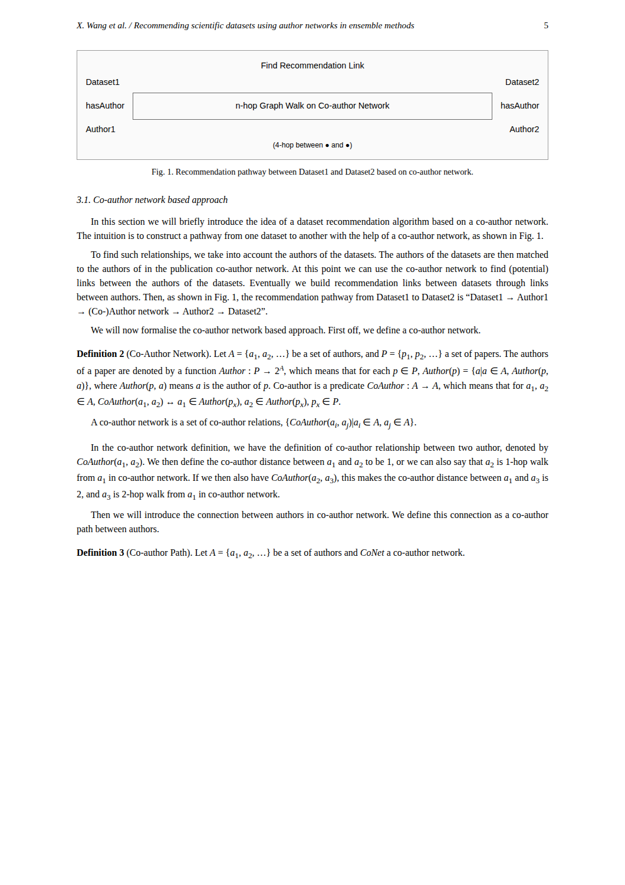X. Wang et al. / Recommending scientific datasets using author networks in ensemble methods 5
Find Recommendation Link
Dataset1 Dataset2
hasAuthor
n-hop Graph Walk on Co-author Network
hasAuthor
Author1 Author2
(4-hop between ● and ●)
Fig. 1. Recommendation pathway between Dataset1 and Dataset2 based on co-author network.
3.1. Co-author network based approach
In this section we will briefly introduce the idea of a dataset recommendation algorithm based on a co-author network. The intuition is to construct a pathway from one dataset to another with the help of a co-author network, as shown in Fig. 1.
To find such relationships, we take into account the authors of the datasets. The authors of the datasets are then matched to the authors of in the publication co-author network. At this point we can use the co-author network to find (potential) links between the authors of the datasets. Eventually we build recommendation links between datasets through links between authors. Then, as shown in Fig. 1, the recommendation pathway from Dataset1 to Dataset2 is “Dataset1 → Author1 → (Co-)Author network → Author2 → Dataset2”.
We will now formalise the co-author network based approach. First off, we define a co-author network.
Definition 2 (Co-Author Network). Let A = {a1, a2, …} be a set of authors, and P = {p1, p2, …} a set of papers. The authors of a paper are denoted by a function Author : P → 2A, which means that for each p ∈ P, Author(p) = {a|a ∈ A, Author(p, a)}, where Author(p, a) means a is the author of p. Co-author is a predicate CoAuthor : A → A, which means that for a1, a2 ∈ A, CoAuthor(a1, a2) ↔ a1 ∈ Author(px), a2 ∈ Author(px), px ∈ P.
A co-author network is a set of co-author relations, {CoAuthor(ai, aj)|ai ∈ A, aj ∈ A}.
In the co-author network definition, we have the definition of co-author relationship between two author, denoted by CoAuthor(a1, a2). We then define the co-author distance between a1 and a2 to be 1, or we can also say that a2 is 1-hop walk from a1 in co-author network. If we then also have CoAuthor(a2, a3), this makes the co-author distance between a1 and a3 is 2, and a3 is 2-hop walk from a1 in co-author network.
Then we will introduce the connection between authors in co-author network. We define this connection as a co-author path between authors.
Definition 3 (Co-author Path). Let A = {a1, a2, …} be a set of authors and CoNet a co-author network.